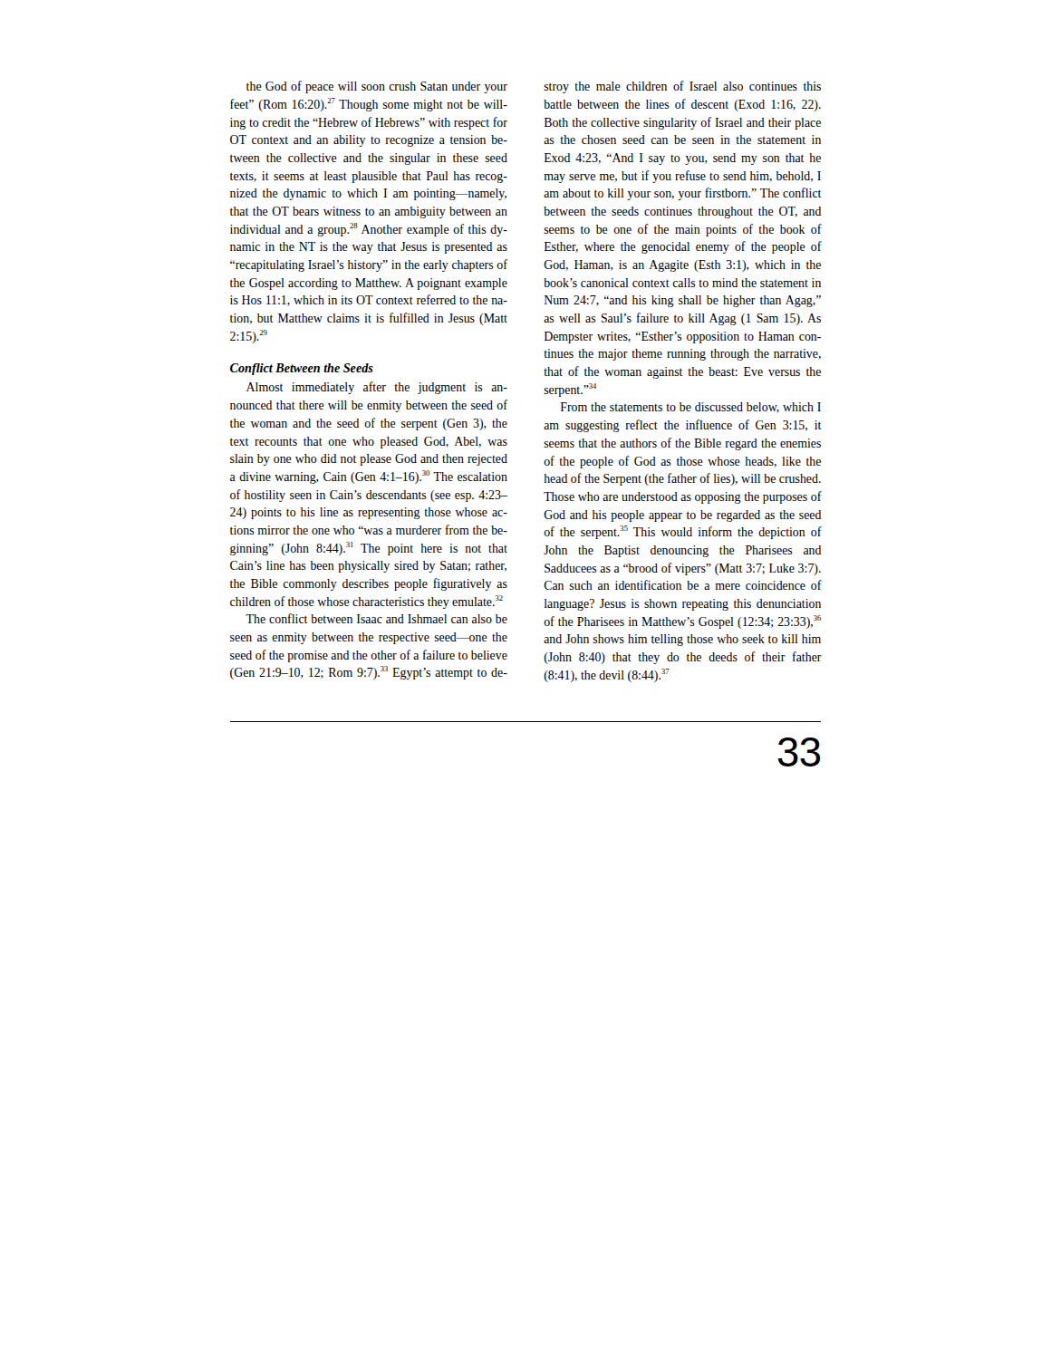the God of peace will soon crush Satan under your feet” (Rom 16:20).27 Though some might not be willing to credit the “Hebrew of Hebrews” with respect for OT context and an ability to recognize a tension between the collective and the singular in these seed texts, it seems at least plausible that Paul has recognized the dynamic to which I am pointing—namely, that the OT bears witness to an ambiguity between an individual and a group.28 Another example of this dynamic in the NT is the way that Jesus is presented as “recapitulating Israel’s history” in the early chapters of the Gospel according to Matthew. A poignant example is Hos 11:1, which in its OT context referred to the nation, but Matthew claims it is fulfilled in Jesus (Matt 2:15).29
Conflict Between the Seeds
Almost immediately after the judgment is announced that there will be enmity between the seed of the woman and the seed of the serpent (Gen 3), the text recounts that one who pleased God, Abel, was slain by one who did not please God and then rejected a divine warning, Cain (Gen 4:1–16).30 The escalation of hostility seen in Cain’s descendants (see esp. 4:23–24) points to his line as representing those whose actions mirror the one who “was a murderer from the beginning” (John 8:44).31 The point here is not that Cain’s line has been physically sired by Satan; rather, the Bible commonly describes people figuratively as children of those whose characteristics they emulate.32
The conflict between Isaac and Ishmael can also be seen as enmity between the respective seed—one the seed of the promise and the other of a failure to believe (Gen 21:9–10, 12; Rom 9:7).33 Egypt’s attempt to destroy the male children of Israel also continues this battle between the lines of descent (Exod 1:16, 22). Both the collective singularity of Israel and their place as the chosen seed can be seen in the statement in Exod 4:23, “And I say to you, send my son that he may serve me, but if you refuse to send him, behold, I am about to kill your son, your firstborn.” The conflict between the seeds continues throughout the OT, and seems to be one of the main points of the book of Esther, where the genocidal enemy of the people of God, Haman, is an Agagite (Esth 3:1), which in the book’s canonical context calls to mind the statement in Num 24:7, “and his king shall be higher than Agag,” as well as Saul’s failure to kill Agag (1 Sam 15). As Dempster writes, “Esther’s opposition to Haman continues the major theme running through the narrative, that of the woman against the beast: Eve versus the serpent.”34
From the statements to be discussed below, which I am suggesting reflect the influence of Gen 3:15, it seems that the authors of the Bible regard the enemies of the people of God as those whose heads, like the head of the Serpent (the father of lies), will be crushed. Those who are understood as opposing the purposes of God and his people appear to be regarded as the seed of the serpent.35 This would inform the depiction of John the Baptist denouncing the Pharisees and Sadducees as a “brood of vipers” (Matt 3:7; Luke 3:7). Can such an identification be a mere coincidence of language? Jesus is shown repeating this denunciation of the Pharisees in Matthew’s Gospel (12:34; 23:33),36 and John shows him telling those who seek to kill him (John 8:40) that they do the deeds of their father (8:41), the devil (8:44).37
33